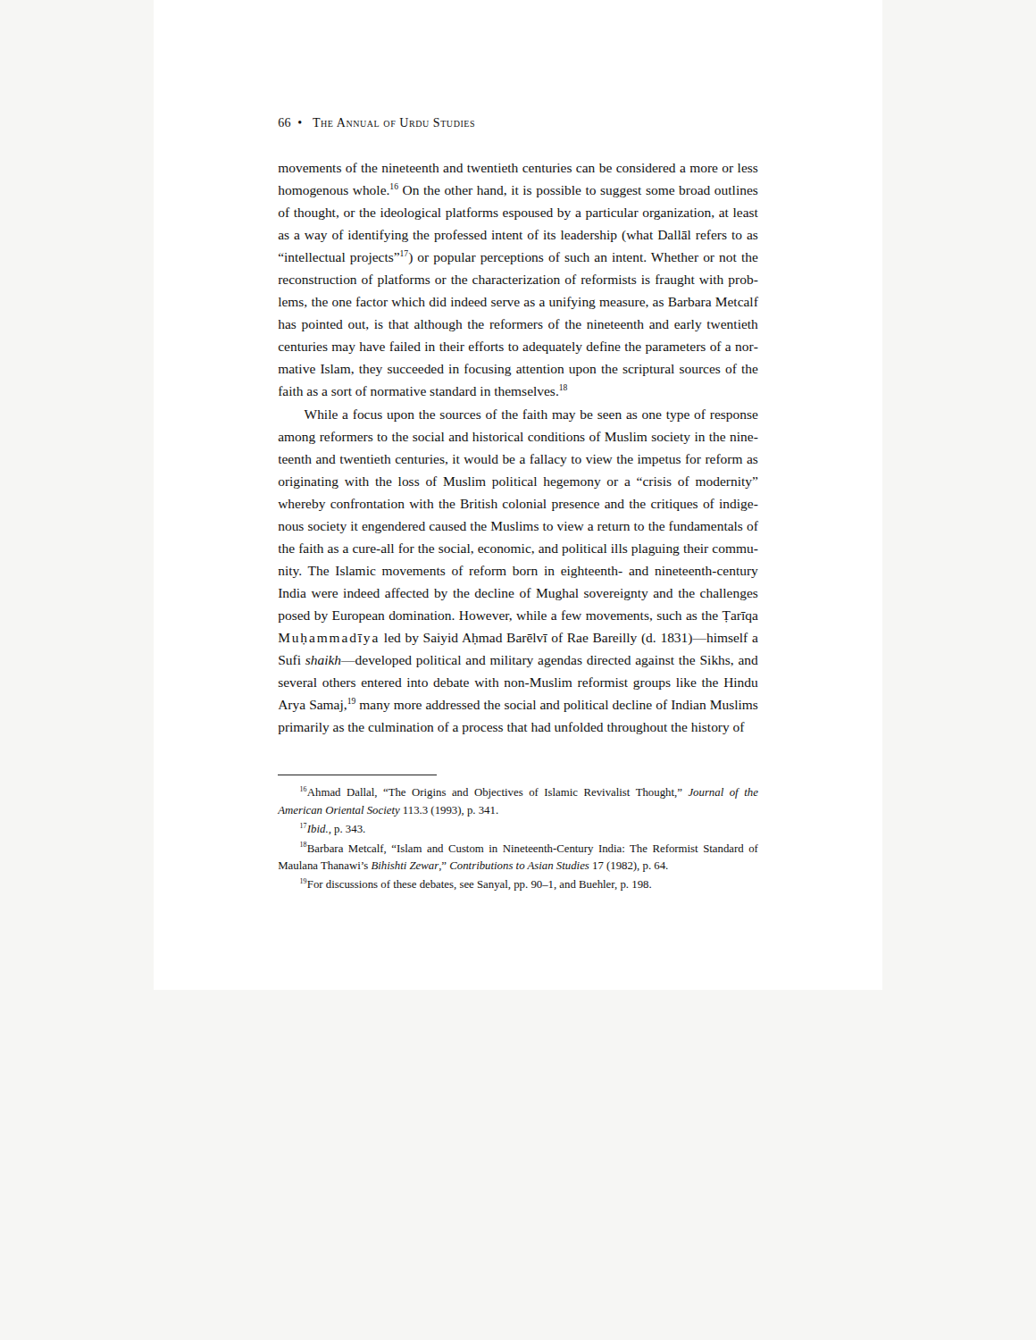66 • The Annual of Urdu Studies
movements of the nineteenth and twentieth centuries can be considered a more or less homogenous whole.16 On the other hand, it is possible to suggest some broad outlines of thought, or the ideological platforms espoused by a particular organization, at least as a way of identifying the professed intent of its leadership (what Dallāl refers to as “intellectual projects”17) or popular perceptions of such an intent. Whether or not the reconstruction of platforms or the characterization of reformists is fraught with problems, the one factor which did indeed serve as a unifying measure, as Barbara Metcalf has pointed out, is that although the reformers of the nineteenth and early twentieth centuries may have failed in their efforts to adequately define the parameters of a normative Islam, they succeeded in focusing attention upon the scriptural sources of the faith as a sort of normative standard in themselves.18
While a focus upon the sources of the faith may be seen as one type of response among reformers to the social and historical conditions of Muslim society in the nineteenth and twentieth centuries, it would be a fallacy to view the impetus for reform as originating with the loss of Muslim political hegemony or a “crisis of modernity” whereby confrontation with the British colonial presence and the critiques of indigenous society it engendered caused the Muslims to view a return to the fundamentals of the faith as a cure-all for the social, economic, and political ills plaguing their community. The Islamic movements of reform born in eighteenth- and nineteenth-century India were indeed affected by the decline of Mughal sovereignty and the challenges posed by European domination. However, while a few movements, such as the Ṭarīqa Muḥammadīya led by Saiyid Aḥmad Barēlvī of Rae Bareilly (d. 1831)—himself a Sufi shaikh—developed political and military agendas directed against the Sikhs, and several others entered into debate with non-Muslim reformist groups like the Hindu Arya Samaj,19 many more addressed the social and political decline of Indian Muslims primarily as the culmination of a process that had unfolded throughout the history of
16Ahmad Dallal, “The Origins and Objectives of Islamic Revivalist Thought,” Journal of the American Oriental Society 113.3 (1993), p. 341.
17Ibid., p. 343.
18Barbara Metcalf, “Islam and Custom in Nineteenth-Century India: The Reformist Standard of Maulana Thanawi’s Bihishti Zewar,” Contributions to Asian Studies 17 (1982), p. 64.
19For discussions of these debates, see Sanyal, pp. 90–1, and Buehler, p. 198.